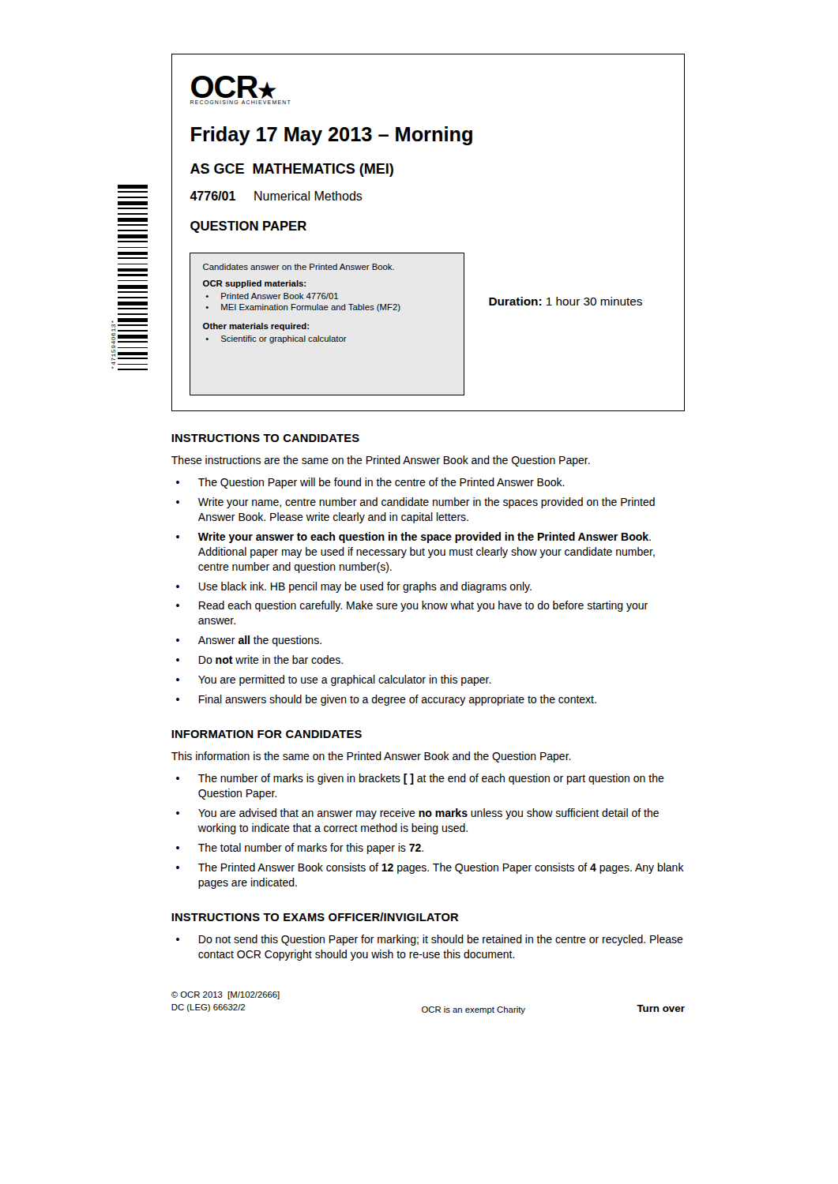*4715940613*
OCR★
RECOGNISING ACHIEVEMENT
Friday 17 May 2013 – Morning
AS GCE MATHEMATICS (MEI)
4776/01 Numerical Methods
QUESTION PAPER
Candidates answer on the Printed Answer Book.
OCR supplied materials:
Printed Answer Book 4776/01
MEI Examination Formulae and Tables (MF2)
Other materials required:
Scientific or graphical calculator
Duration: 1 hour 30 minutes
INSTRUCTIONS TO CANDIDATES
These instructions are the same on the Printed Answer Book and the Question Paper.
The Question Paper will be found in the centre of the Printed Answer Book.
Write your name, centre number and candidate number in the spaces provided on the Printed Answer Book. Please write clearly and in capital letters.
Write your answer to each question in the space provided in the Printed Answer Book. Additional paper may be used if necessary but you must clearly show your candidate number, centre number and question number(s).
Use black ink. HB pencil may be used for graphs and diagrams only.
Read each question carefully. Make sure you know what you have to do before starting your answer.
Answer all the questions.
Do not write in the bar codes.
You are permitted to use a graphical calculator in this paper.
Final answers should be given to a degree of accuracy appropriate to the context.
INFORMATION FOR CANDIDATES
This information is the same on the Printed Answer Book and the Question Paper.
The number of marks is given in brackets [ ] at the end of each question or part question on the Question Paper.
You are advised that an answer may receive no marks unless you show sufficient detail of the working to indicate that a correct method is being used.
The total number of marks for this paper is 72.
The Printed Answer Book consists of 12 pages. The Question Paper consists of 4 pages. Any blank pages are indicated.
INSTRUCTIONS TO EXAMS OFFICER/INVIGILATOR
Do not send this Question Paper for marking; it should be retained in the centre or recycled. Please contact OCR Copyright should you wish to re-use this document.
© OCR 2013 [M/102/2666]
DC (LEG) 66632/2
OCR is an exempt Charity
Turn over